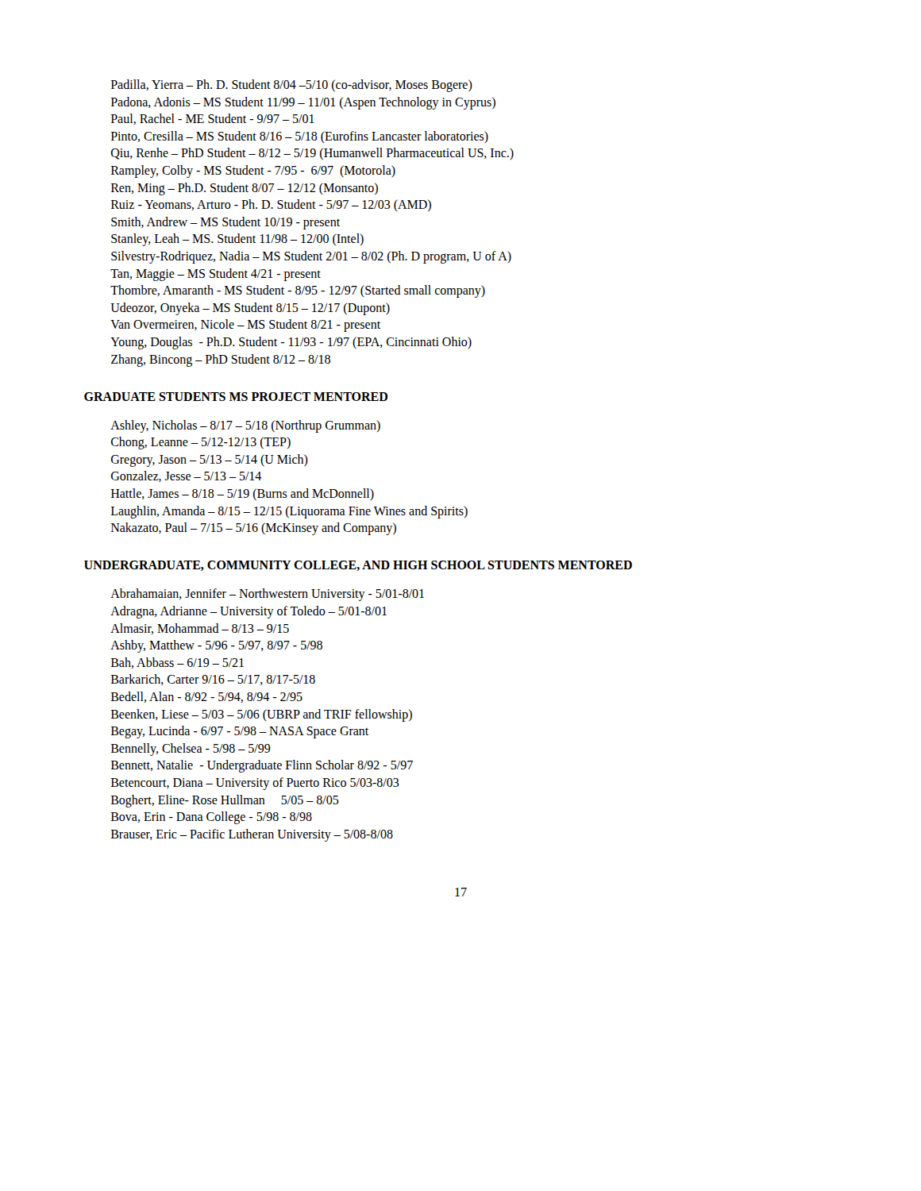Padilla, Yierra – Ph. D. Student 8/04 –5/10 (co-advisor, Moses Bogere)
Padona, Adonis – MS Student 11/99 – 11/01 (Aspen Technology in Cyprus)
Paul, Rachel - ME Student - 9/97 – 5/01
Pinto, Cresilla – MS Student 8/16 – 5/18 (Eurofins Lancaster laboratories)
Qiu, Renhe – PhD Student – 8/12 – 5/19 (Humanwell Pharmaceutical US, Inc.)
Rampley, Colby - MS Student - 7/95 - 6/97 (Motorola)
Ren, Ming – Ph.D. Student 8/07 – 12/12 (Monsanto)
Ruiz - Yeomans, Arturo - Ph. D. Student - 5/97 – 12/03 (AMD)
Smith, Andrew – MS Student 10/19 - present
Stanley, Leah – MS. Student 11/98 – 12/00 (Intel)
Silvestry-Rodriquez, Nadia – MS Student 2/01 – 8/02 (Ph. D program, U of A)
Tan, Maggie – MS Student 4/21 - present
Thombre, Amaranth - MS Student - 8/95 - 12/97 (Started small company)
Udeozor, Onyeka – MS Student 8/15 – 12/17 (Dupont)
Van Overmeiren, Nicole – MS Student 8/21 - present
Young, Douglas - Ph.D. Student - 11/93 - 1/97 (EPA, Cincinnati Ohio)
Zhang, Bincong – PhD Student 8/12 – 8/18
Graduate Students MS Project Mentored
Ashley, Nicholas – 8/17 – 5/18 (Northrup Grumman)
Chong, Leanne – 5/12-12/13 (TEP)
Gregory, Jason – 5/13 – 5/14 (U Mich)
Gonzalez, Jesse – 5/13 – 5/14
Hattle, James – 8/18 – 5/19 (Burns and McDonnell)
Laughlin, Amanda – 8/15 – 12/15 (Liquorama Fine Wines and Spirits)
Nakazato, Paul – 7/15 – 5/16 (McKinsey and Company)
Undergraduate, Community College, and High School Students Mentored
Abrahamaian, Jennifer – Northwestern University - 5/01-8/01
Adragna, Adrianne – University of Toledo – 5/01-8/01
Almasir, Mohammad – 8/13 – 9/15
Ashby, Matthew - 5/96 - 5/97, 8/97 - 5/98
Bah, Abbass – 6/19 – 5/21
Barkarich, Carter 9/16 – 5/17, 8/17-5/18
Bedell, Alan - 8/92 - 5/94, 8/94 - 2/95
Beenken, Liese – 5/03 – 5/06 (UBRP and TRIF fellowship)
Begay, Lucinda - 6/97 - 5/98 – NASA Space Grant
Bennelly, Chelsea - 5/98 – 5/99
Bennett, Natalie - Undergraduate Flinn Scholar 8/92 - 5/97
Betencourt, Diana – University of Puerto Rico 5/03-8/03
Boghert, Eline- Rose Hullman 5/05 – 8/05
Bova, Erin - Dana College - 5/98 - 8/98
Brauser, Eric – Pacific Lutheran University – 5/08-8/08
17